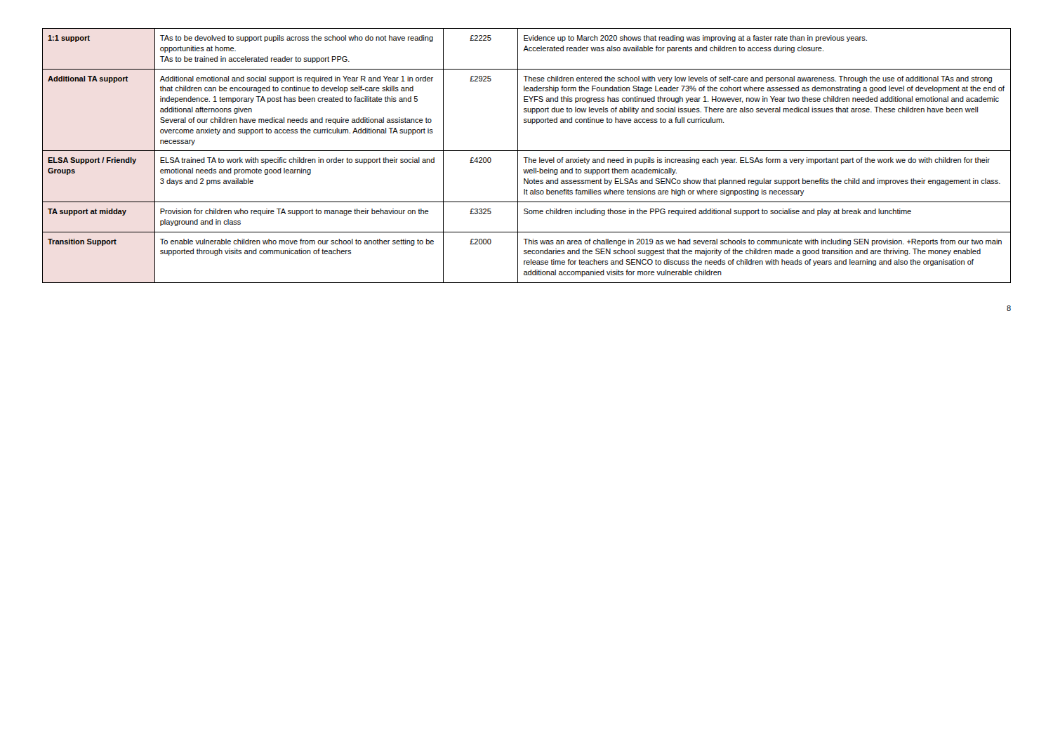| 1:1 support | TAs to be devolved to support pupils across the school who do not have reading opportunities at home. TAs to be trained in accelerated reader to support PPG. | £2225 | Evidence up to March 2020 shows that reading was improving at a faster rate than in previous years. Accelerated reader was also available for parents and children to access during closure. |
| Additional TA support | Additional emotional and social support is required in Year R and Year 1 in order that children can be encouraged to continue to develop self-care skills and independence. 1 temporary TA post has been created to facilitate this and 5 additional afternoons given Several of our children have medical needs and require additional assistance to overcome anxiety and support to access the curriculum. Additional TA support is necessary | £2925 | These children entered the school with very low levels of self-care and personal awareness. Through the use of additional TAs and strong leadership form the Foundation Stage Leader 73% of the cohort where assessed as demonstrating a good level of development at the end of EYFS and this progress has continued through year 1. However, now in Year two these children needed additional emotional and academic support due to low levels of ability and social issues. There are also several medical issues that arose. These children have been well supported and continue to have access to a full curriculum. |
| ELSA Support / Friendly Groups | ELSA trained TA to work with specific children in order to support their social and emotional needs and promote good learning 3 days and 2 pms available | £4200 | The level of anxiety and need in pupils is increasing each year. ELSAs form a very important part of the work we do with children for their well-being and to support them academically. Notes and assessment by ELSAs and SENCo show that planned regular support benefits the child and improves their engagement in class. It also benefits families where tensions are high or where signposting is necessary |
| TA support at midday | Provision for children who require TA support to manage their behaviour on the playground and in class | £3325 | Some children including those in the PPG required additional support to socialise and play at break and lunchtime |
| Transition Support | To enable vulnerable children who move from our school to another setting to be supported through visits and communication of teachers | £2000 | This was an area of challenge in 2019 as we had several schools to communicate with including SEN provision. +Reports from our two main secondaries and the SEN school suggest that the majority of the children made a good transition and are thriving. The money enabled release time for teachers and SENCO to discuss the needs of children with heads of years and learning and also the organisation of additional accompanied visits for more vulnerable children |
8